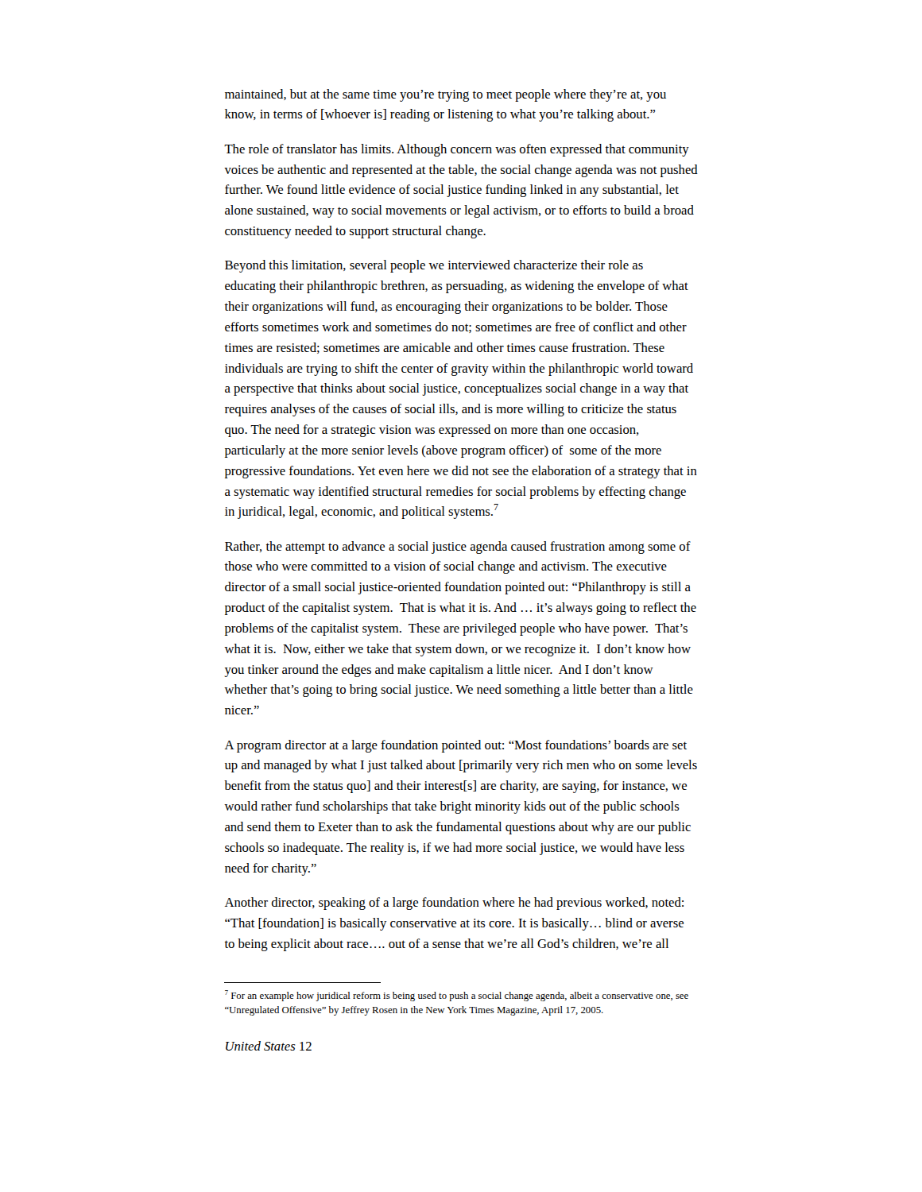maintained, but at the same time you’re trying to meet people where they’re at, you know, in terms of [whoever is] reading or listening to what you’re talking about.”
The role of translator has limits. Although concern was often expressed that community voices be authentic and represented at the table, the social change agenda was not pushed further. We found little evidence of social justice funding linked in any substantial, let alone sustained, way to social movements or legal activism, or to efforts to build a broad constituency needed to support structural change.
Beyond this limitation, several people we interviewed characterize their role as educating their philanthropic brethren, as persuading, as widening the envelope of what their organizations will fund, as encouraging their organizations to be bolder. Those efforts sometimes work and sometimes do not; sometimes are free of conflict and other times are resisted; sometimes are amicable and other times cause frustration. These individuals are trying to shift the center of gravity within the philanthropic world toward a perspective that thinks about social justice, conceptualizes social change in a way that requires analyses of the causes of social ills, and is more willing to criticize the status quo. The need for a strategic vision was expressed on more than one occasion, particularly at the more senior levels (above program officer) of some of the more progressive foundations. Yet even here we did not see the elaboration of a strategy that in a systematic way identified structural remedies for social problems by effecting change in juridical, legal, economic, and political systems.7
Rather, the attempt to advance a social justice agenda caused frustration among some of those who were committed to a vision of social change and activism. The executive director of a small social justice-oriented foundation pointed out: “Philanthropy is still a product of the capitalist system. That is what it is. And … it’s always going to reflect the problems of the capitalist system. These are privileged people who have power. That’s what it is. Now, either we take that system down, or we recognize it. I don’t know how you tinker around the edges and make capitalism a little nicer. And I don’t know whether that’s going to bring social justice. We need something a little better than a little nicer.”
A program director at a large foundation pointed out: “Most foundations’ boards are set up and managed by what I just talked about [primarily very rich men who on some levels benefit from the status quo] and their interest[s] are charity, are saying, for instance, we would rather fund scholarships that take bright minority kids out of the public schools and send them to Exeter than to ask the fundamental questions about why are our public schools so inadequate. The reality is, if we had more social justice, we would have less need for charity.”
Another director, speaking of a large foundation where he had previous worked, noted: “That [foundation] is basically conservative at its core. It is basically… blind or averse to being explicit about race…. out of a sense that we’re all God’s children, we’re all
7 For an example how juridical reform is being used to push a social change agenda, albeit a conservative one, see “Unregulated Offensive” by Jeffrey Rosen in the New York Times Magazine, April 17, 2005.
United States 12